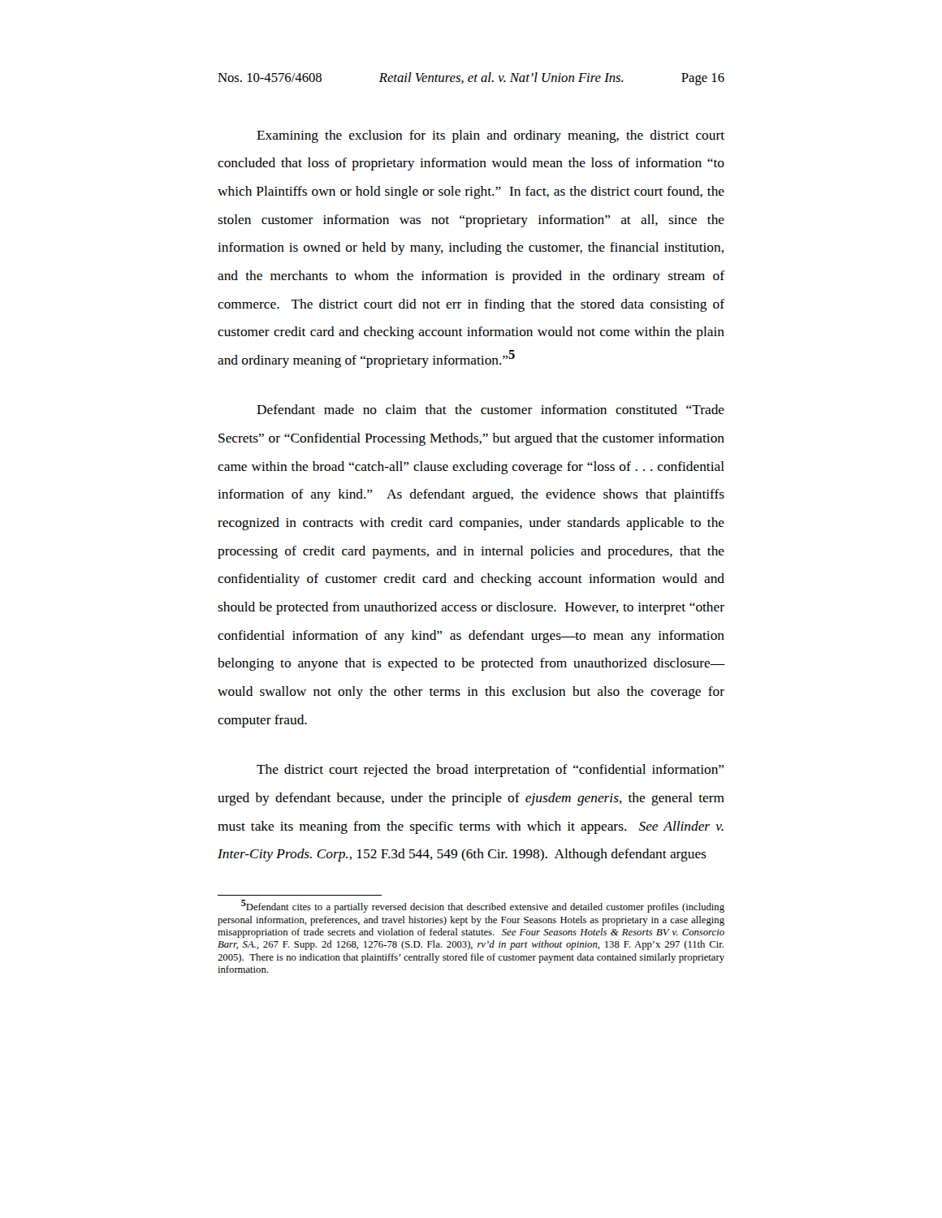Nos. 10-4576/4608 Retail Ventures, et al. v. Nat’l Union Fire Ins. Page 16
Examining the exclusion for its plain and ordinary meaning, the district court concluded that loss of proprietary information would mean the loss of information “to which Plaintiffs own or hold single or sole right.” In fact, as the district court found, the stolen customer information was not “proprietary information” at all, since the information is owned or held by many, including the customer, the financial institution, and the merchants to whom the information is provided in the ordinary stream of commerce. The district court did not err in finding that the stored data consisting of customer credit card and checking account information would not come within the plain and ordinary meaning of “proprietary information.”5
Defendant made no claim that the customer information constituted “Trade Secrets” or “Confidential Processing Methods,” but argued that the customer information came within the broad “catch-all” clause excluding coverage for “loss of . . . confidential information of any kind.” As defendant argued, the evidence shows that plaintiffs recognized in contracts with credit card companies, under standards applicable to the processing of credit card payments, and in internal policies and procedures, that the confidentiality of customer credit card and checking account information would and should be protected from unauthorized access or disclosure. However, to interpret “other confidential information of any kind” as defendant urges—to mean any information belonging to anyone that is expected to be protected from unauthorized disclosure—would swallow not only the other terms in this exclusion but also the coverage for computer fraud.
The district court rejected the broad interpretation of “confidential information” urged by defendant because, under the principle of ejusdem generis, the general term must take its meaning from the specific terms with which it appears. See Allinder v. Inter-City Prods. Corp., 152 F.3d 544, 549 (6th Cir. 1998). Although defendant argues
5 Defendant cites to a partially reversed decision that described extensive and detailed customer profiles (including personal information, preferences, and travel histories) kept by the Four Seasons Hotels as proprietary in a case alleging misappropriation of trade secrets and violation of federal statutes. See Four Seasons Hotels & Resorts BV v. Consorcio Barr, SA., 267 F. Supp. 2d 1268, 1276-78 (S.D. Fla. 2003), rv’d in part without opinion, 138 F. App’x 297 (11th Cir. 2005). There is no indication that plaintiffs’ centrally stored file of customer payment data contained similarly proprietary information.